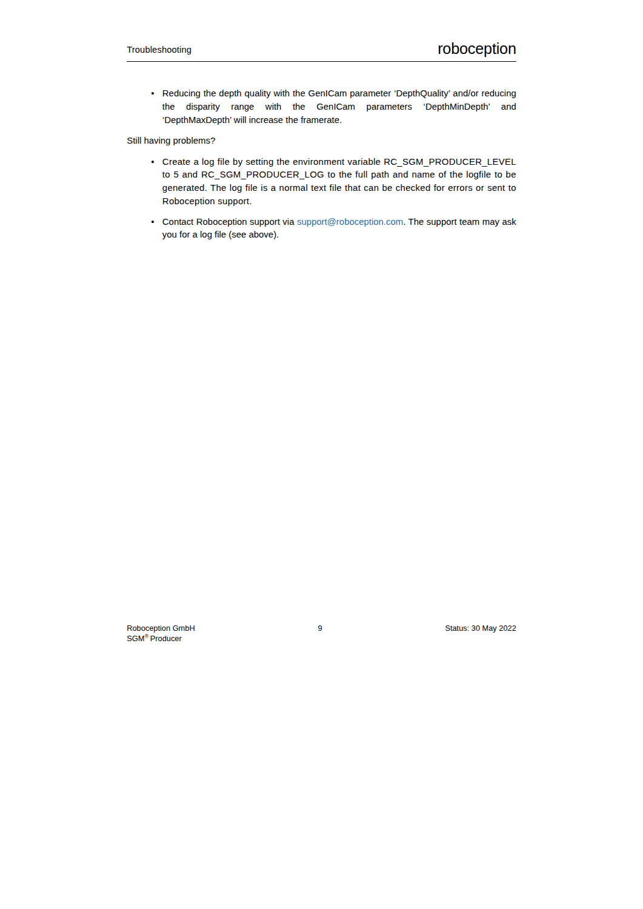Troubleshooting
roboception
Reducing the depth quality with the GenICam parameter ‘DepthQuality’ and/or reducing the disparity range with the GenICam parameters ‘DepthMinDepth’ and ‘DepthMaxDepth’ will increase the framerate.
Still having problems?
Create a log file by setting the environment variable RC_SGM_PRODUCER_LEVEL to 5 and RC_SGM_PRODUCER_LOG to the full path and name of the logfile to be generated. The log file is a normal text file that can be checked for errors or sent to Roboception support.
Contact Roboception support via support@roboception.com. The support team may ask you for a log file (see above).
Roboception GmbH
SGM® Producer
9
Status: 30 May 2022